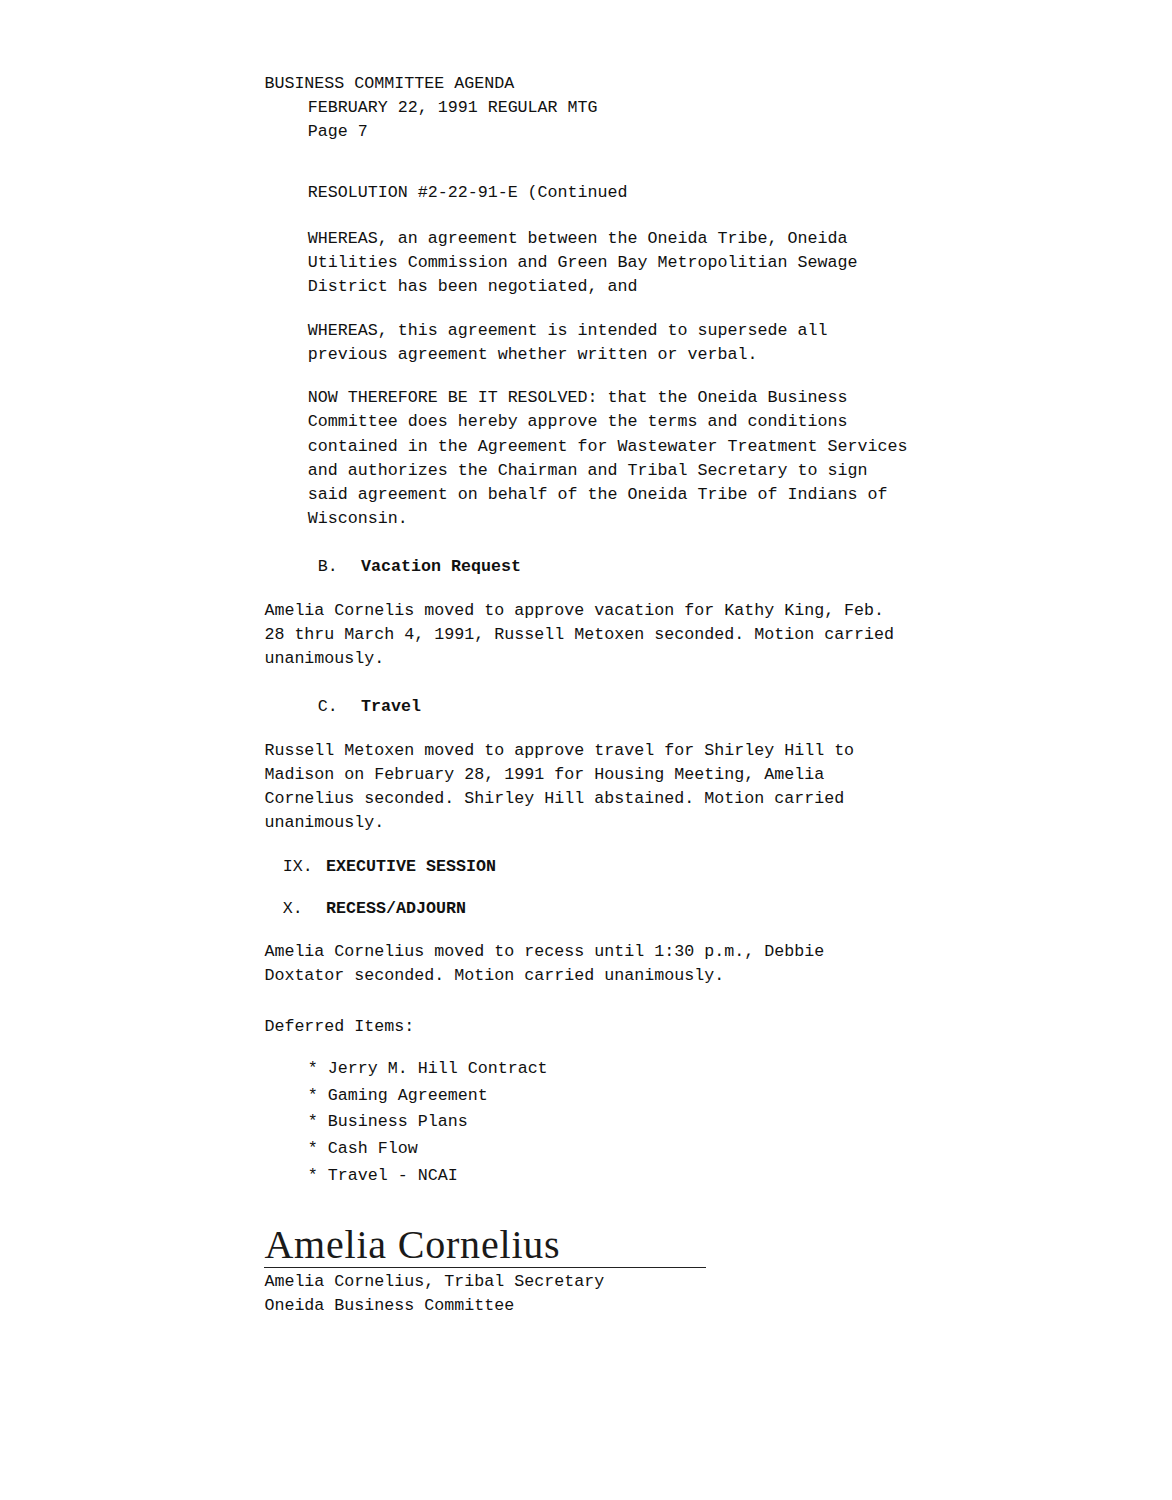BUSINESS COMMITTEE AGENDA
FEBRUARY 22, 1991 REGULAR MTG
Page 7
RESOLUTION #2-22-91-E (Continued
WHEREAS, an agreement between the Oneida Tribe, Oneida Utilities Commission and Green Bay Metropolitian Sewage District has been negotiated, and
WHEREAS, this agreement is intended to supersede all previous agreement whether written or verbal.
NOW THEREFORE BE IT RESOLVED: that the Oneida Business Committee does hereby approve the terms and conditions contained in the Agreement for Wastewater Treatment Services and authorizes the Chairman and Tribal Secretary to sign said agreement on behalf of the Oneida Tribe of Indians of Wisconsin.
B. Vacation Request
Amelia Cornelis moved to approve vacation for Kathy King, Feb. 28 thru March 4, 1991, Russell Metoxen seconded. Motion carried unanimously.
C. Travel
Russell Metoxen moved to approve travel for Shirley Hill to Madison on February 28, 1991 for Housing Meeting, Amelia Cornelius seconded. Shirley Hill abstained. Motion carried unanimously.
IX. EXECUTIVE SESSION
X. RECESS/ADJOURN
Amelia Cornelius moved to recess until 1:30 p.m., Debbie Doxtator seconded. Motion carried unanimously.
Deferred Items:
Jerry M. Hill Contract
Gaming Agreement
Business Plans
Cash Flow
Travel - NCAI
Amelia Cornelius
Amelia Cornelius, Tribal Secretary
Oneida Business Committee